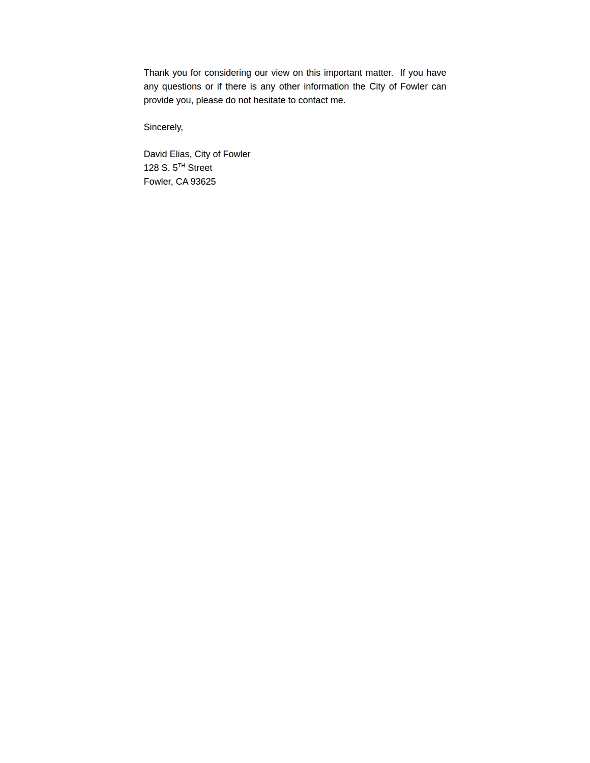Thank you for considering our view on this important matter. If you have any questions or if there is any other information the City of Fowler can provide you, please do not hesitate to contact me.
Sincerely,
David Elias, City of Fowler
128 S. 5TH Street
Fowler, CA 93625